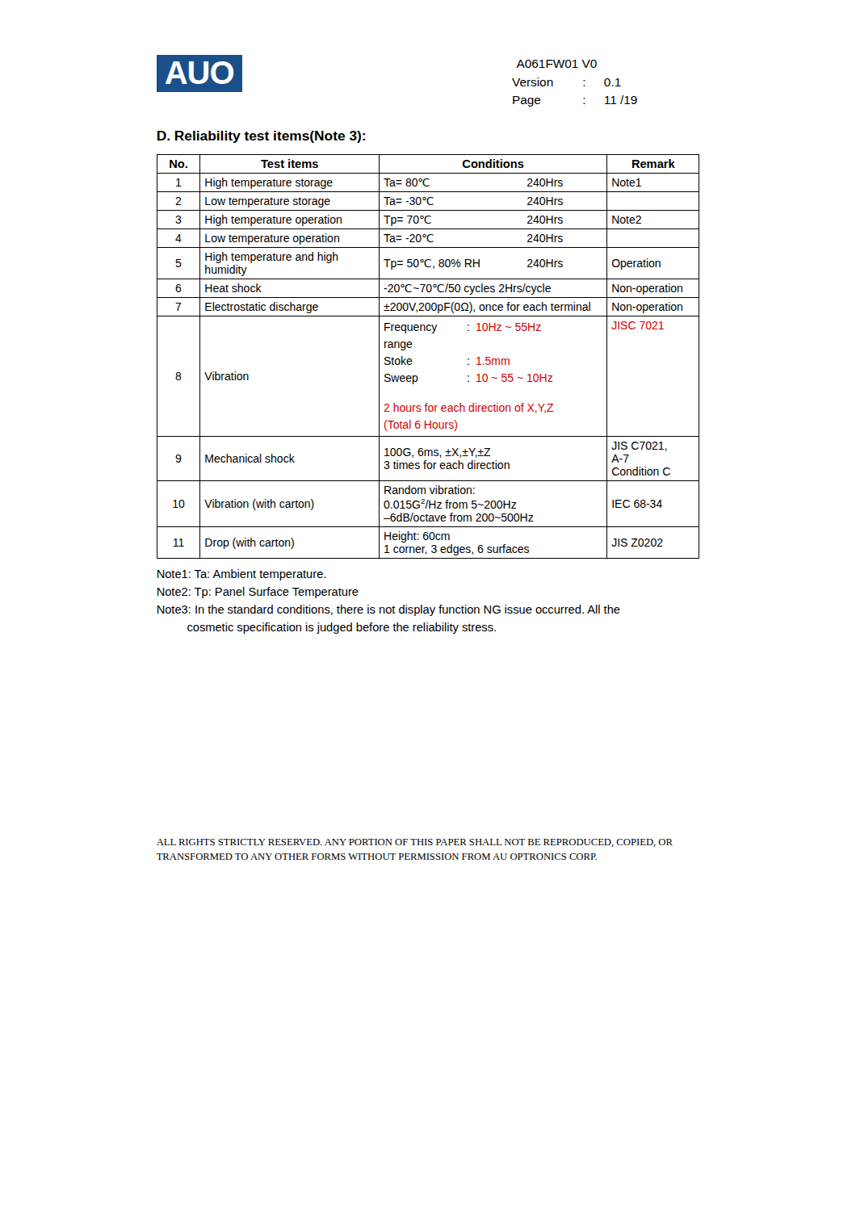AUO
A061FW01 V0
| Version | : | 0.1 |
| Page | : | 11 /19 |
D. Reliability test items(Note 3):
| No. | Test items | Conditions | Remark |
| --- | --- | --- | --- |
| 1 | High temperature storage | Ta= 80℃ 240Hrs | Note1 |
| 2 | Low temperature storage | Ta= -30℃ 240Hrs | |
| 3 | High temperature operation | Tp= 70℃ 240Hrs | Note2 |
| 4 | Low temperature operation | Ta= -20℃ 240Hrs | |
| 5 | High temperature and high humidity | Tp= 50℃, 80% RH 240Hrs | Operation |
| 6 | Heat shock | -20℃~70℃/50 cycles 2Hrs/cycle | Non-operation |
| 7 | Electrostatic discharge | ±200V,200pF(0Ω), once for each terminal | Non-operation |
| 8 | Vibration | Frequency range : 10Hz ~ 55Hz Stoke : 1.5mm Sweep : 10 ~ 55 ~ 10Hz 2 hours for each direction of X,Y,Z (Total 6 Hours) | JISC 7021 |
| 9 | Mechanical shock | 100G, 6ms, ±X,±Y,±Z 3 times for each direction | JIS C7021, A-7 Condition C |
| 10 | Vibration (with carton) | Random vibration: 0.015G 2 /Hz from 5~200Hz –6dB/octave from 200~500Hz | IEC 68-34 |
| 11 | Drop (with carton) | Height: 60cm 1 corner, 3 edges, 6 surfaces | JIS Z0202 |
Note1: Ta: Ambient temperature.
Note2: Tp: Panel Surface Temperature
Note3: In the standard conditions, there is not display function NG issue occurred. All the cosmetic specification is judged before the reliability stress.
ALL RIGHTS STRICTLY RESERVED. ANY PORTION OF THIS PAPER SHALL NOT BE REPRODUCED, COPIED, OR TRANSFORMED TO ANY OTHER FORMS WITHOUT PERMISSION FROM AU OPTRONICS CORP.